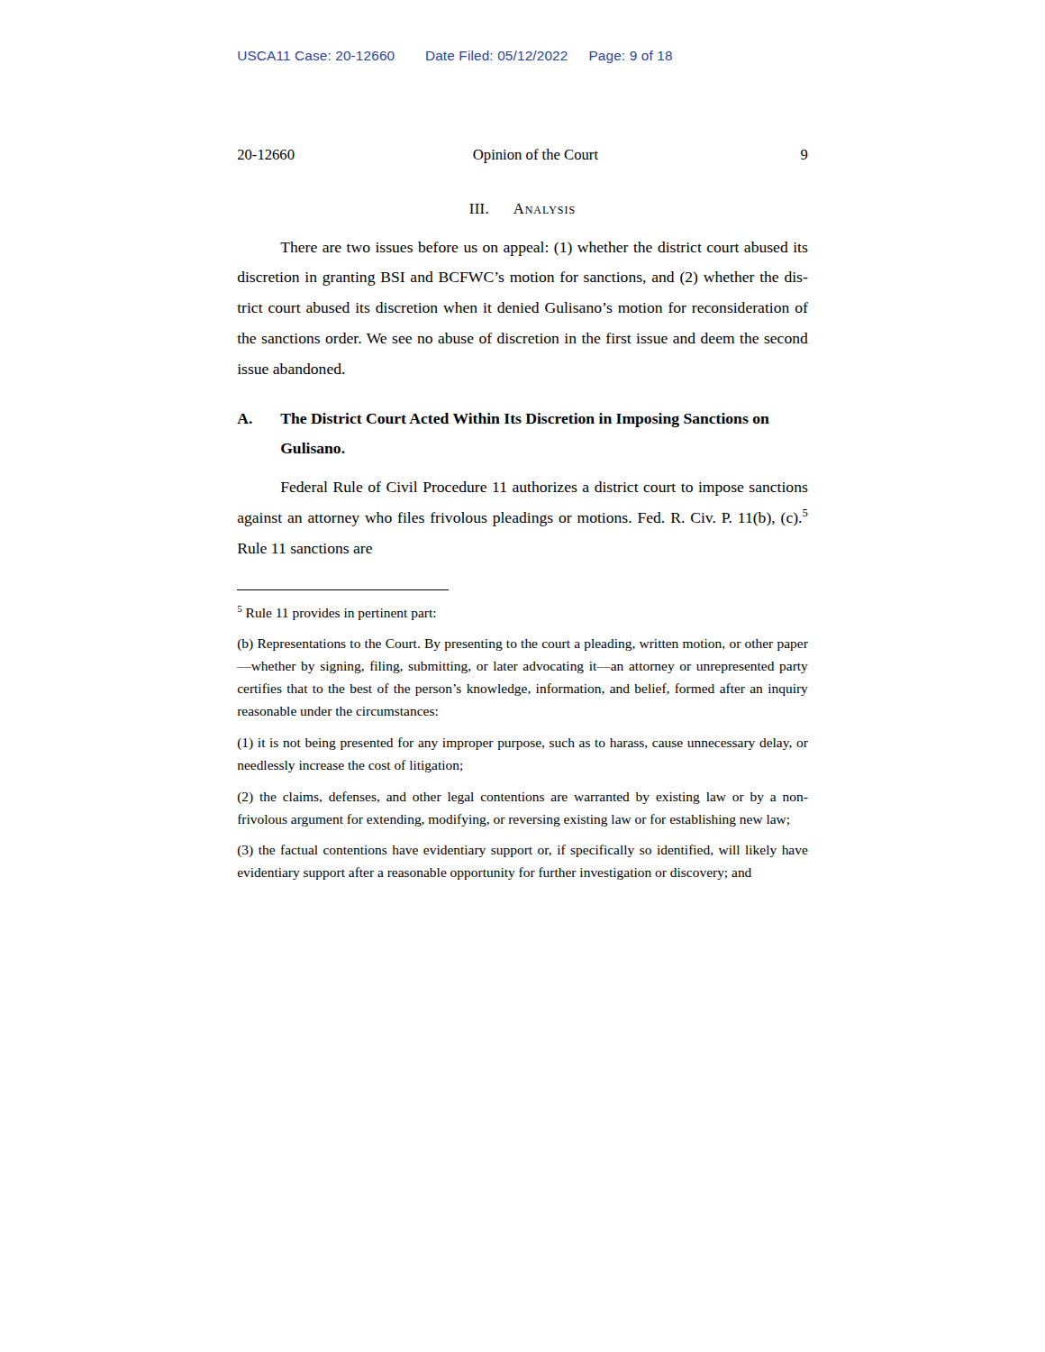USCA11 Case: 20-12660 Date Filed: 05/12/2022 Page: 9 of 18
20-12660 Opinion of the Court 9
III. Analysis
There are two issues before us on appeal: (1) whether the district court abused its discretion in granting BSI and BCFWC’s motion for sanctions, and (2) whether the district court abused its discretion when it denied Gulisano’s motion for reconsideration of the sanctions order. We see no abuse of discretion in the first issue and deem the second issue abandoned.
A. The District Court Acted Within Its Discretion in Imposing Sanctions on Gulisano.
Federal Rule of Civil Procedure 11 authorizes a district court to impose sanctions against an attorney who files frivolous pleadings or motions. Fed. R. Civ. P. 11(b), (c).5 Rule 11 sanctions are
5 Rule 11 provides in pertinent part:
(b) Representations to the Court. By presenting to the court a pleading, written motion, or other paper—whether by signing, filing, submitting, or later advocating it—an attorney or unrepresented party certifies that to the best of the person’s knowledge, information, and belief, formed after an inquiry reasonable under the circumstances:
(1) it is not being presented for any improper purpose, such as to harass, cause unnecessary delay, or needlessly increase the cost of litigation;
(2) the claims, defenses, and other legal contentions are warranted by existing law or by a nonfrivolous argument for extending, modifying, or reversing existing law or for establishing new law;
(3) the factual contentions have evidentiary support or, if specifically so identified, will likely have evidentiary support after a reasonable opportunity for further investigation or discovery; and